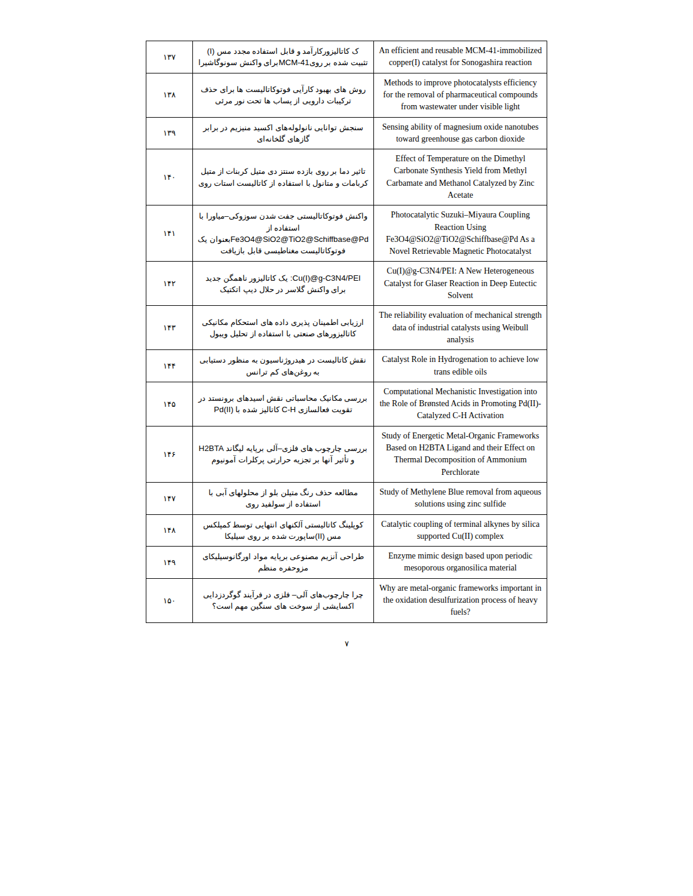| An efficient and reusable MCM-41-immobilized copper(I) catalyst for Sonogashira reaction | ک کاتالیزورکارآمد و قابل استفاده مجدد مس (I) تثبیت شده بر روی‌MCM-41برای واکنش سونوگاشیرا | ۱۳۷ |
| Methods to improve photocatalysts efficiency for the removal of pharmaceutical compounds from wastewater under visible light | روش های بهبود کارآیی فوتوکاتالیست ها برای حذف ترکیبات دارویی از پساب ها تحت نور مرئی | ۱۳۸ |
| Sensing ability of magnesium oxide nanotubes toward greenhouse gas carbon dioxide | سنجش توانایی نانولوله‌های اکسید منیزیم در برابر گازهای گلخانه‌ای | ۱۳۹ |
| Effect of Temperature on the Dimethyl Carbonate Synthesis Yield from Methyl Carbamate and Methanol Catalyzed by Zinc Acetate | تاثیر دما بر روی بازده سنتز دی متیل کربنات از متیل کربامات و متانول با استفاده از کاتالیست استات روی | ۱۴۰ |
| Photocatalytic Suzuki–Miyaura Coupling Reaction Using Fe3O4@SiO2@TiO2@Schiffbase@Pd As a Novel Retrievable Magnetic Photocatalyst | واکنش فوتوکاتالیستی جفت شدن سوزوکی–میاورا با استفاده از Fe3O4@SiO2@TiO2@Schiffbase@Pdبعنوان یک فوتوکاتالیست مغناطیسی قابل بازیافت | ۱۴۱ |
| Cu(I)@g-C3N4/PEI: A New Heterogeneous Catalyst for Glaser Reaction in Deep Eutectic Solvent | Cu(I)@g-C3N4/PEI: یک کاتالیزور ناهمگن جدید برای واکنش گلاسر در حلال دیپ اتکتیک | ۱۴۲ |
| The reliability evaluation of mechanical strength data of industrial catalysts using Weibull analysis | ارزیابی اطمینان پذیری داده های استحکام مکانیکی کاتالیزورهای صنعتی با استفاده از تحلیل ویبول | ۱۴۳ |
| Catalyst Role in Hydrogenation to achieve low trans edible oils | نقش کاتالیست در هیدروژناسیون به منظور دستیابی به روغن‌های کم ترانس | ۱۴۴ |
| Computational Mechanistic Investigation into the Role of Brønsted Acids in Promoting Pd(II)-Catalyzed C-H Activation | بررسی مکانیک محاسباتی نقش اسیدهای برونستد در تقویت فعالسازی C-H کاتالیز شده با Pd(II) | ۱۴۵ |
| Study of Energetic Metal-Organic Frameworks Based on H2BTA Ligand and their Effect on Thermal Decomposition of Ammonium Perchlorate | بررسی چارچوب های فلزی–آلی برپایه لیگاند H2BTA و تأثیر آنها بر تجزیه حرارتی پرکلرات آمونیوم | ۱۴۶ |
| Study of Methylene Blue removal from aqueous solutions using zinc sulfide | مطالعه حذف رنگ متیلن بلو از محلولهای آبی با استفاده از سولفید روی | ۱۴۷ |
| Catalytic coupling of terminal alkynes by silica supported Cu(II) complex | کوپلینگ کاتالیستی آلکنهای انتهایی توسط کمپلکس مس (II)ساپورت شده بر روی سیلیکا | ۱۴۸ |
| Enzyme mimic design based upon periodic mesoporous organosilica material | طراحی آنزیم مصنوعی برپایه مواد اورگانوسیلیکای مزوحفره منظم | ۱۴۹ |
| Why are metal-organic frameworks important in the oxidation desulfurization process of heavy fuels? | چرا چارچوب‌های آلی– فلزی در فرآیند گوگردزدایی اکسایشی از سوخت های سنگین مهم است؟ | ۱۵۰ |
۷